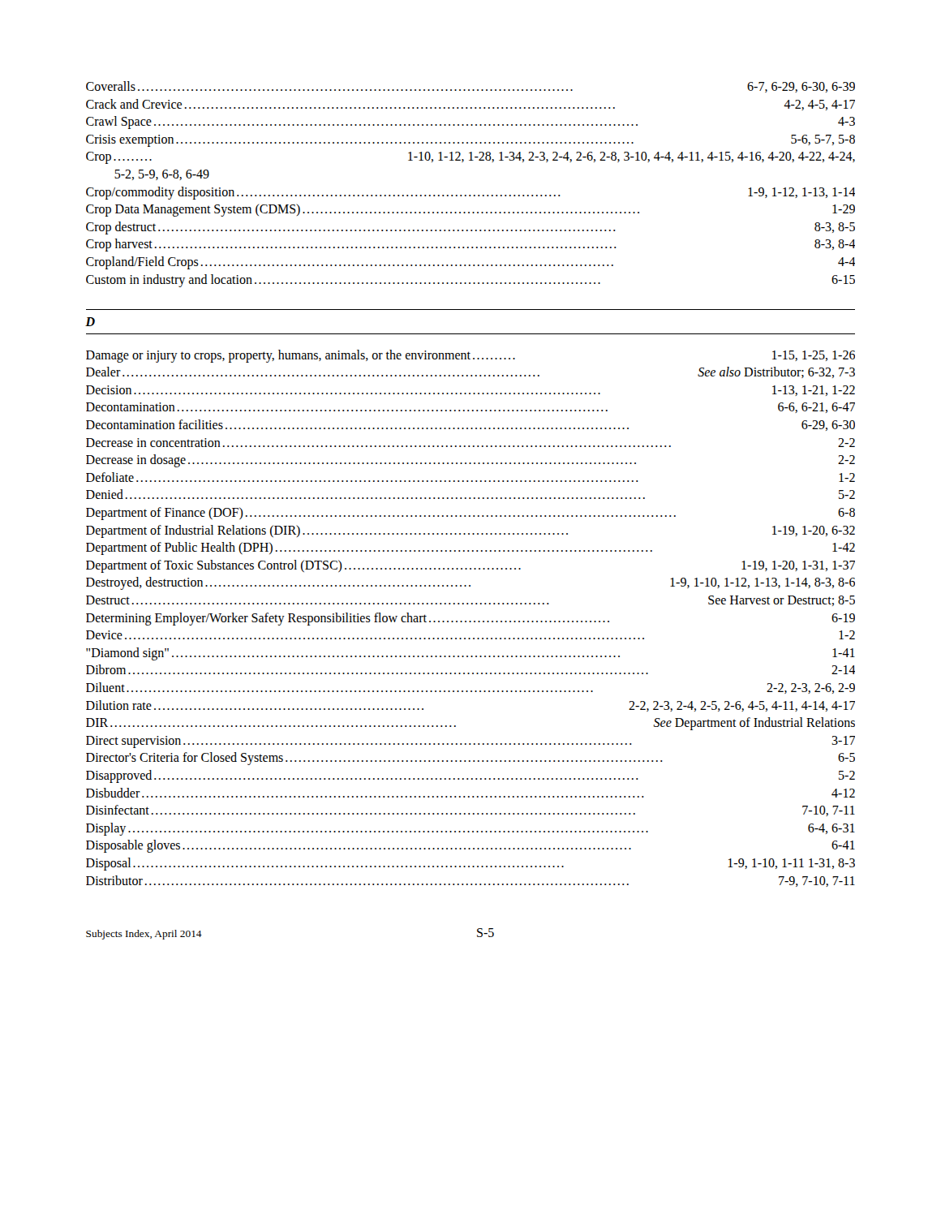Coveralls .................................................................................................. 6-7, 6-29, 6-30, 6-39
Crack and Crevice ................................................................................................. 4-2, 4-5, 4-17
Crawl Space ............................................................................................................. 4-3
Crisis exemption ....................................................................................................... 5-6, 5-7, 5-8
Crop ......... 1-10, 1-12, 1-28, 1-34, 2-3, 2-4, 2-6, 2-8, 3-10, 4-4, 4-11, 4-15, 4-16, 4-20, 4-22, 4-24,
5-2, 5-9, 6-8, 6-49
Crop/commodity disposition ......................................................................... 1-9, 1-12, 1-13, 1-14
Crop Data Management System (CDMS) ............................................................................ 1-29
Crop destruct ....................................................................................................... 8-3, 8-5
Crop harvest ........................................................................................................ 8-3, 8-4
Cropland/Field Crops ............................................................................................. 4-4
Custom in industry and location .............................................................................. 6-15
D
Damage or injury to crops, property, humans, animals, or the environment .......... 1-15, 1-25, 1-26
Dealer .............................................................................................. See also Distributor; 6-32, 7-3
Decision ......................................................................................................... 1-13, 1-21, 1-22
Decontamination ................................................................................................. 6-6, 6-21, 6-47
Decontamination facilities ........................................................................................... 6-29, 6-30
Decrease in concentration ..................................................................................................... 2-2
Decrease in dosage ..................................................................................................... 2-2
Defoliate ................................................................................................................. 1-2
Denied ..................................................................................................................... 5-2
Department of Finance (DOF) ................................................................................................. 6-8
Department of Industrial Relations (DIR) ............................................................ 1-19, 1-20, 6-32
Department of Public Health (DPH) ..................................................................................... 1-42
Department of Toxic Substances Control (DTSC) ........................................ 1-19, 1-20, 1-31, 1-37
Destroyed, destruction ............................................................ 1-9, 1-10, 1-12, 1-13, 1-14, 8-3, 8-6
Destruct .............................................................................................. See Harvest or Destruct; 8-5
Determining Employer/Worker Safety Responsibilities flow chart ......................................... 6-19
Device ..................................................................................................................... 1-2
"Diamond sign" ..................................................................................................... 1-41
Dibrom ..................................................................................................................... 2-14
Diluent ......................................................................................................... 2-2, 2-3, 2-6, 2-9
Dilution rate ............................................................. 2-2, 2-3, 2-4, 2-5, 2-6, 4-5, 4-11, 4-14, 4-17
DIR .............................................................................. See Department of Industrial Relations
Direct supervision ..................................................................................................... 3-17
Director's Criteria for Closed Systems ..................................................................................... 6-5
Disapproved ............................................................................................................. 5-2
Disbudder ................................................................................................................. 4-12
Disinfectant ............................................................................................................. 7-10, 7-11
Display ..................................................................................................................... 6-4, 6-31
Disposable gloves ..................................................................................................... 6-41
Disposal ................................................................................................. 1-9, 1-10, 1-11 1-31, 8-3
Distributor ............................................................................................................. 7-9, 7-10, 7-11
Subjects Index, April 2014
S-5